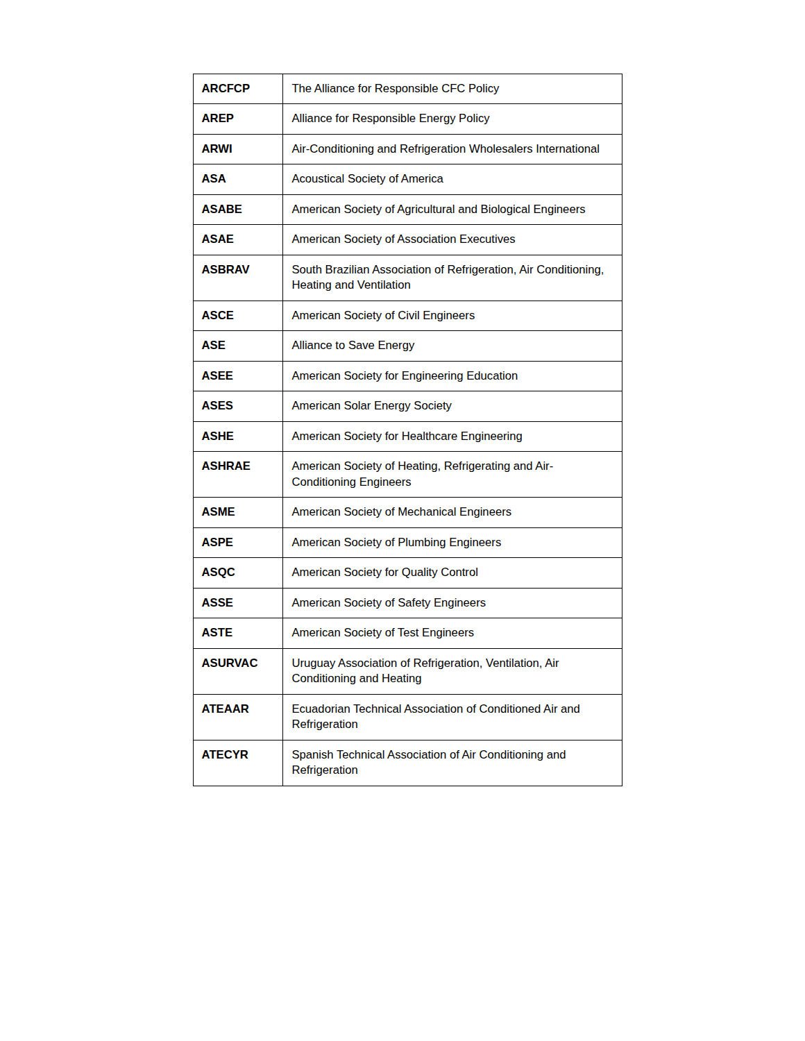| ARCFCP | The Alliance for Responsible CFC Policy |
| AREP | Alliance for Responsible Energy Policy |
| ARWI | Air-Conditioning and Refrigeration Wholesalers International |
| ASA | Acoustical Society of America |
| ASABE | American Society of Agricultural and Biological Engineers |
| ASAE | American Society of Association Executives |
| ASBRAV | South Brazilian Association of Refrigeration, Air Conditioning, Heating and Ventilation |
| ASCE | American Society of Civil Engineers |
| ASE | Alliance to Save Energy |
| ASEE | American Society for Engineering Education |
| ASES | American Solar Energy Society |
| ASHE | American Society for Healthcare Engineering |
| ASHRAE | American Society of Heating, Refrigerating and Air-Conditioning Engineers |
| ASME | American Society of Mechanical Engineers |
| ASPE | American Society of Plumbing Engineers |
| ASQC | American Society for Quality Control |
| ASSE | American Society of Safety Engineers |
| ASTE | American Society of Test Engineers |
| ASURVAC | Uruguay Association of Refrigeration, Ventilation, Air Conditioning and Heating |
| ATEAAR | Ecuadorian Technical Association of Conditioned Air and Refrigeration |
| ATECYR | Spanish Technical Association of Air Conditioning and Refrigeration |